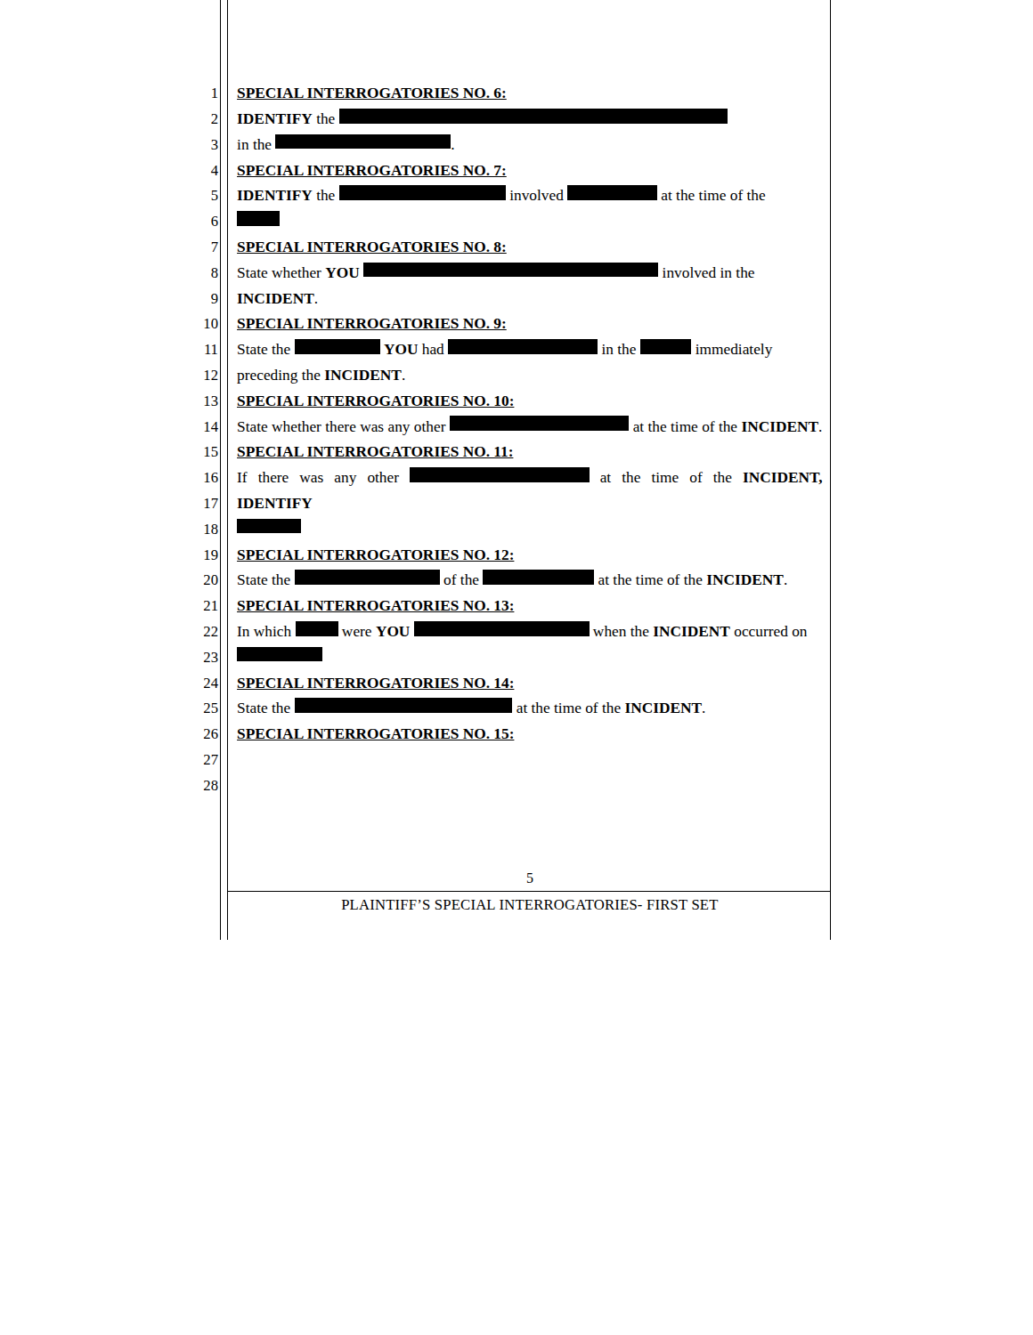1
2
3
4
5
6
7
8
9
10
11
12
13
14
15
16
17
18
19
20
21
22
23
24
25
26
27
28
SPECIAL INTERROGATORIES NO. 6:
IDENTIFY the
in the .
SPECIAL INTERROGATORIES NO. 7:
IDENTIFY the involved at the time of the
SPECIAL INTERROGATORIES NO. 8:
State whether YOU involved in the
INCIDENT.
SPECIAL INTERROGATORIES NO. 9:
State the YOU had in the immediately
preceding the INCIDENT.
SPECIAL INTERROGATORIES NO. 10:
State whether there was any other at the time of the INCIDENT.
SPECIAL INTERROGATORIES NO. 11:
If there was any other at the time of the INCIDENT, IDENTIFY
SPECIAL INTERROGATORIES NO. 12:
State the of the at the time of the INCIDENT.
SPECIAL INTERROGATORIES NO. 13:
In which were YOU when the INCIDENT occurred on
SPECIAL INTERROGATORIES NO. 14:
State the at the time of the INCIDENT.
SPECIAL INTERROGATORIES NO. 15:
5
PLAINTIFF’S SPECIAL INTERROGATORIES- FIRST SET